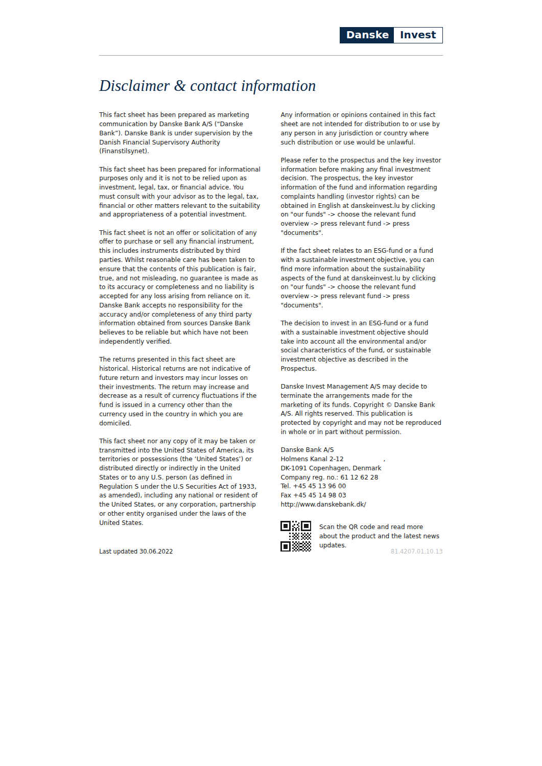Danske Invest
Disclaimer & contact information
This fact sheet has been prepared as marketing communication by Danske Bank A/S (“Danske Bank”). Danske Bank is under supervision by the Danish Financial Supervisory Authority (Finanstilsynet).
This fact sheet has been prepared for informational purposes only and it is not to be relied upon as investment, legal, tax, or financial advice. You must consult with your advisor as to the legal, tax, financial or other matters relevant to the suitability and appropriateness of a potential investment.
This fact sheet is not an offer or solicitation of any offer to purchase or sell any financial instrument, this includes instruments distributed by third parties. Whilst reasonable care has been taken to ensure that the contents of this publication is fair, true, and not misleading, no guarantee is made as to its accuracy or completeness and no liability is accepted for any loss arising from reliance on it. Danske Bank accepts no responsibility for the accuracy and/or completeness of any third party information obtained from sources Danske Bank believes to be reliable but which have not been independently verified.
The returns presented in this fact sheet are historical. Historical returns are not indicative of future return and investors may incur losses on their investments. The return may increase and decrease as a result of currency fluctuations if the fund is issued in a currency other than the currency used in the country in which you are domiciled.
This fact sheet nor any copy of it may be taken or transmitted into the United States of America, its territories or possessions (the ‘United States’) or distributed directly or indirectly in the United States or to any U.S. person (as defined in Regulation S under the U.S Securities Act of 1933, as amended), including any national or resident of the United States, or any corporation, partnership or other entity organised under the laws of the United States.
Any information or opinions contained in this fact sheet are not intended for distribution to or use by any person in any jurisdiction or country where such distribution or use would be unlawful.
Please refer to the prospectus and the key investor information before making any final investment decision. The prospectus, the key investor information of the fund and information regarding complaints handling (investor rights) can be obtained in English at danskeinvest.lu by clicking on "our funds" -> choose the relevant fund overview -> press relevant fund -> press "documents".
If the fact sheet relates to an ESG-fund or a fund with a sustainable investment objective, you can find more information about the sustainability aspects of the fund at danskeinvest.lu by clicking on "our funds" -> choose the relevant fund overview -> press relevant fund -> press "documents".
The decision to invest in an ESG-fund or a fund with a sustainable investment objective should take into account all the environmental and/or social characteristics of the fund, or sustainable investment objective as described in the Prospectus.
Danske Invest Management A/S may decide to terminate the arrangements made for the marketing of its funds. Copyright © Danske Bank A/S. All rights reserved. This publication is protected by copyright and may not be reproduced in whole or in part without permission.
Danske Bank A/S
Holmens Kanal 2-12 ,
DK-1091 Copenhagen, Denmark
Company reg. no.: 61 12 62 28
Tel. +45 45 13 96 00
Fax +45 45 14 98 03
http://www.danskebank.dk/
Scan the QR code and read more about the product and the latest news updates.
Last updated 30.06.2022
81.4207.01.10.13